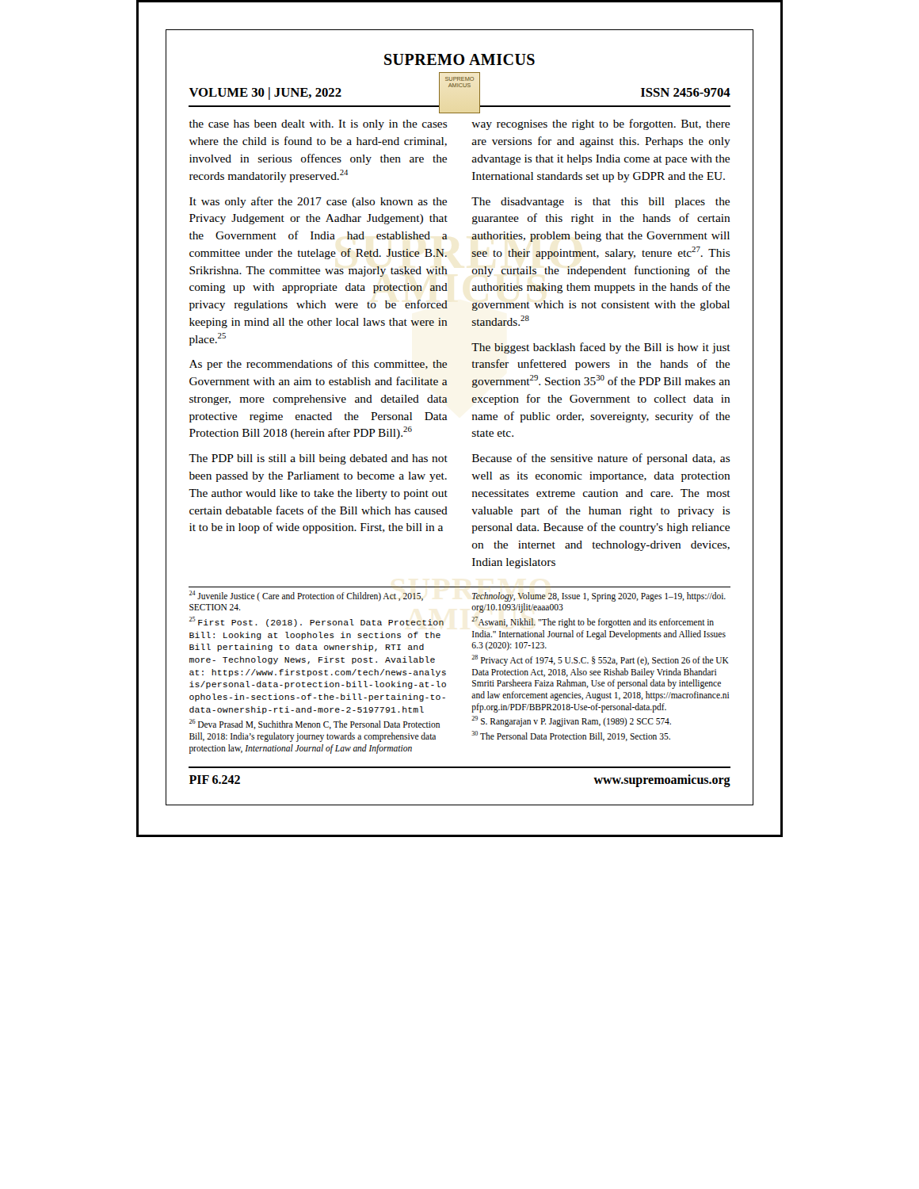SUPREMO AMICUS
SUPREMO
AMICUS
VOLUME 30 | JUNE, 2022
ISSN 2456-9704
SUPREMO
AMICUS
SUPREMO
AMICUS
the case has been dealt with. It is only in the cases where the child is found to be a hard-end criminal, involved in serious offences only then are the records mandatorily preserved.24
It was only after the 2017 case (also known as the Privacy Judgement or the Aadhar Judgement) that the Government of India had established a committee under the tutelage of Retd. Justice B.N. Srikrishna. The committee was majorly tasked with coming up with appropriate data protection and privacy regulations which were to be enforced keeping in mind all the other local laws that were in place.25
As per the recommendations of this committee, the Government with an aim to establish and facilitate a stronger, more comprehensive and detailed data protective regime enacted the Personal Data Protection Bill 2018 (herein after PDP Bill).26
The PDP bill is still a bill being debated and has not been passed by the Parliament to become a law yet. The author would like to take the liberty to point out certain debatable facets of the Bill which has caused it to be in loop of wide opposition. First, the bill in a
way recognises the right to be forgotten. But, there are versions for and against this. Perhaps the only advantage is that it helps India come at pace with the International standards set up by GDPR and the EU.
The disadvantage is that this bill places the guarantee of this right in the hands of certain authorities, problem being that the Government will see to their appointment, salary, tenure etc27. This only curtails the independent functioning of the authorities making them muppets in the hands of the government which is not consistent with the global standards.28
The biggest backlash faced by the Bill is how it just transfer unfettered powers in the hands of the government29. Section 3530 of the PDP Bill makes an exception for the Government to collect data in name of public order, sovereignty, security of the state etc.
Because of the sensitive nature of personal data, as well as its economic importance, data protection necessitates extreme caution and care. The most valuable part of the human right to privacy is personal data. Because of the country's high reliance on the internet and technology-driven devices, Indian legislators
24 Juvenile Justice ( Care and Protection of Children) Act , 2015, SECTION 24.
25 First Post. (2018). Personal Data Protection Bill: Looking at loopholes in sections of the Bill pertaining to data ownership, RTI and more- Technology News, First post. Available at: https://www.firstpost.com/tech/news-analysis/personal-data-protection-bill-looking-at-loopholes-in-sections-of-the-bill-pertaining-to-data-ownership-rti-and-more-2-5197791.html
26 Deva Prasad M, Suchithra Menon C, The Personal Data Protection Bill, 2018: India’s regulatory journey towards a comprehensive data protection law, International Journal of Law and Information
Technology, Volume 28, Issue 1, Spring 2020, Pages 1–19, https://doi.org/10.1093/ijlit/eaaa003
27Aswani, Nikhil. "The right to be forgotten and its enforcement in India." International Journal of Legal Developments and Allied Issues 6.3 (2020): 107-123.
28 Privacy Act of 1974, 5 U.S.C. § 552a, Part (e), Section 26 of the UK Data Protection Act, 2018, Also see Rishab Bailey Vrinda Bhandari Smriti Parsheera Faiza Rahman, Use of personal data by intelligence and law enforcement agencies, August 1, 2018, https://macrofinance.nipfp.org.in/PDF/BBPR2018-Use-of-personal-data.pdf.
29 S. Rangarajan v P. Jagjivan Ram, (1989) 2 SCC 574.
30 The Personal Data Protection Bill, 2019, Section 35.
PIF 6.242
www.supremoamicus.org